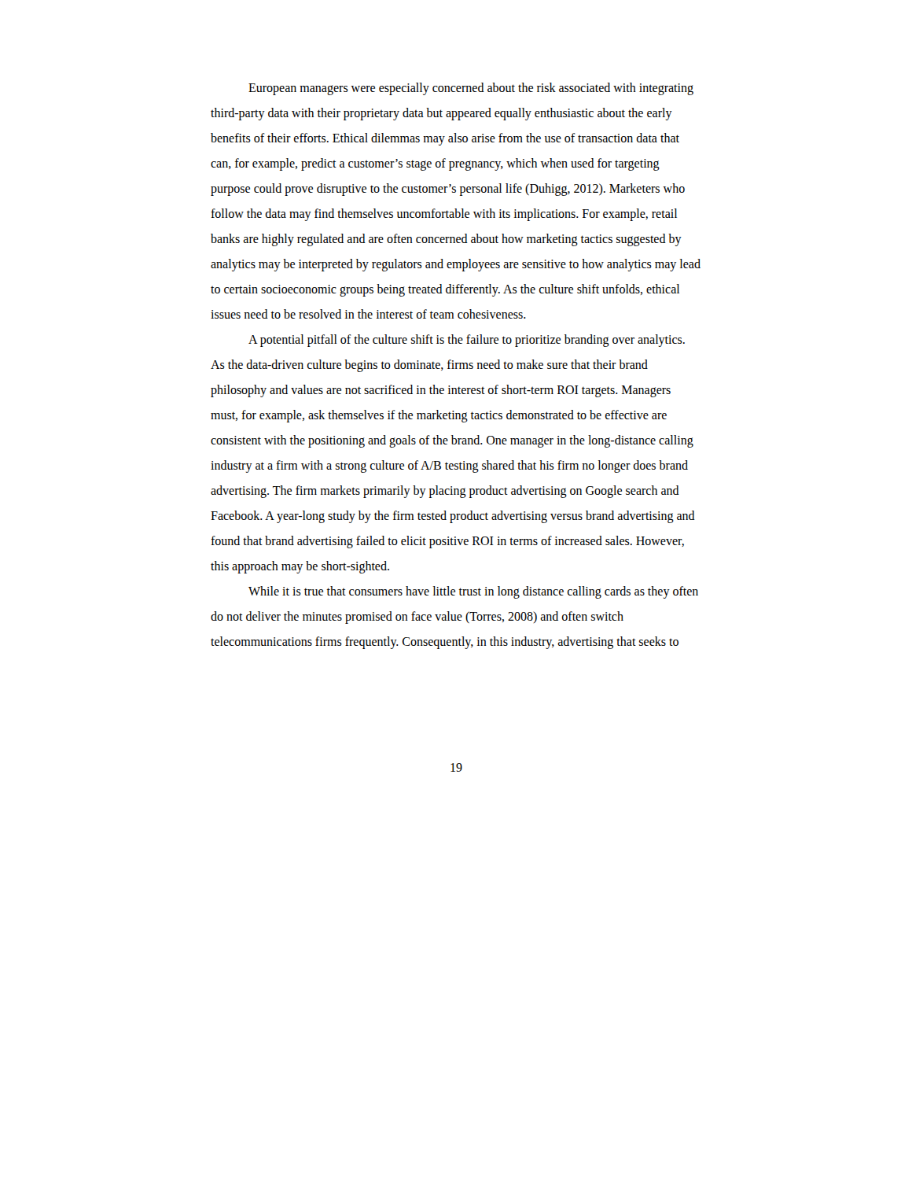European managers were especially concerned about the risk associated with integrating third-party data with their proprietary data but appeared equally enthusiastic about the early benefits of their efforts. Ethical dilemmas may also arise from the use of transaction data that can, for example, predict a customer’s stage of pregnancy, which when used for targeting purpose could prove disruptive to the customer’s personal life (Duhigg, 2012). Marketers who follow the data may find themselves uncomfortable with its implications. For example, retail banks are highly regulated and are often concerned about how marketing tactics suggested by analytics may be interpreted by regulators and employees are sensitive to how analytics may lead to certain socioeconomic groups being treated differently. As the culture shift unfolds, ethical issues need to be resolved in the interest of team cohesiveness.
A potential pitfall of the culture shift is the failure to prioritize branding over analytics. As the data-driven culture begins to dominate, firms need to make sure that their brand philosophy and values are not sacrificed in the interest of short-term ROI targets. Managers must, for example, ask themselves if the marketing tactics demonstrated to be effective are consistent with the positioning and goals of the brand. One manager in the long-distance calling industry at a firm with a strong culture of A/B testing shared that his firm no longer does brand advertising. The firm markets primarily by placing product advertising on Google search and Facebook. A year-long study by the firm tested product advertising versus brand advertising and found that brand advertising failed to elicit positive ROI in terms of increased sales. However, this approach may be short-sighted.
While it is true that consumers have little trust in long distance calling cards as they often do not deliver the minutes promised on face value (Torres, 2008) and often switch telecommunications firms frequently. Consequently, in this industry, advertising that seeks to
19